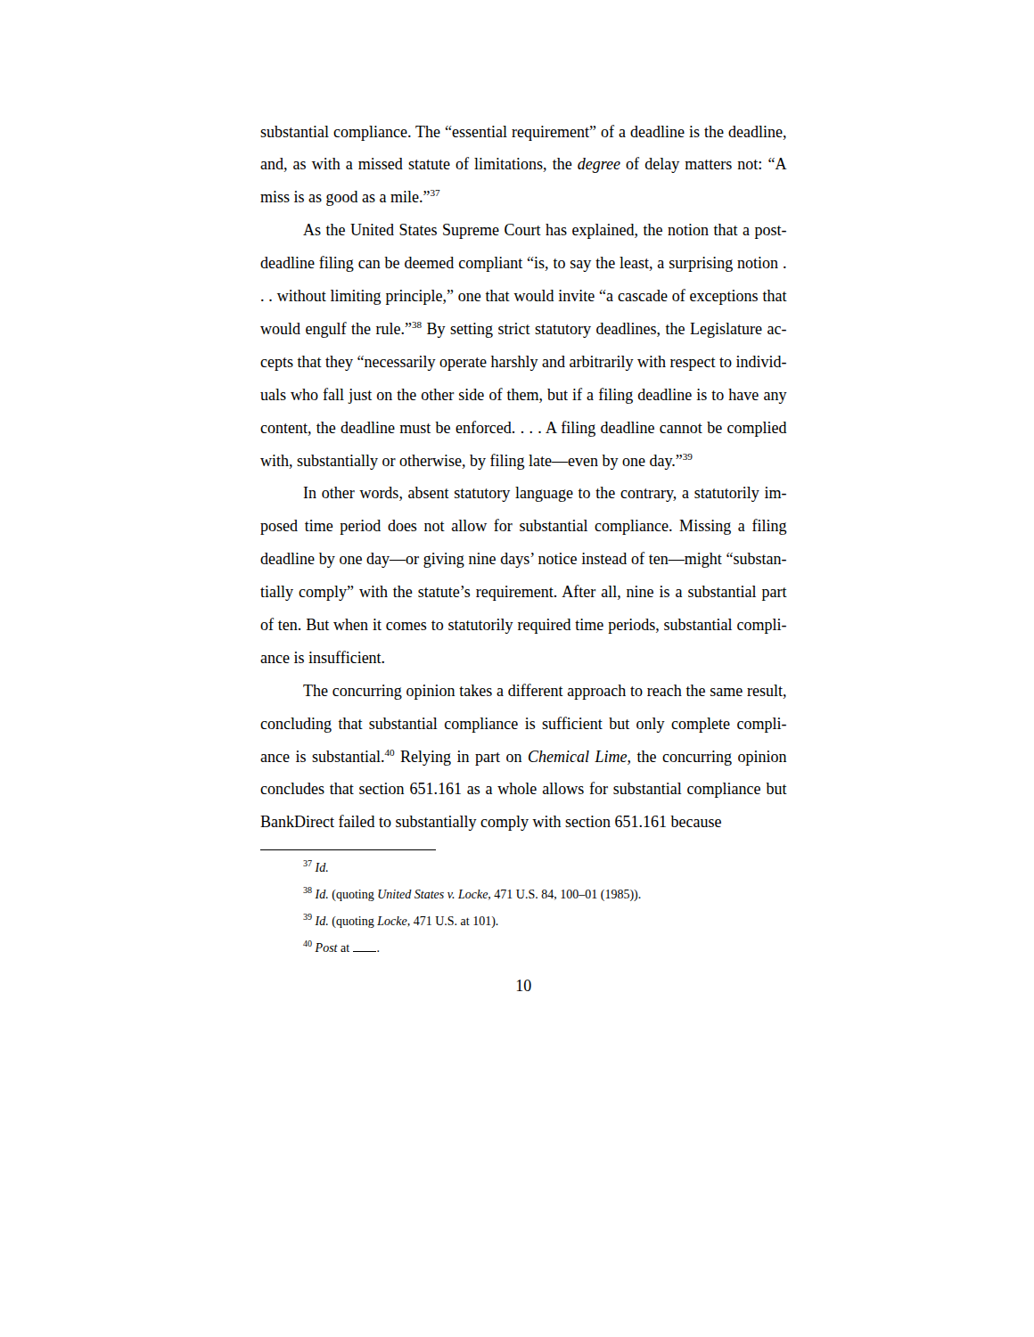substantial compliance. The “essential requirement” of a deadline is the deadline, and, as with a missed statute of limitations, the degree of delay matters not: “A miss is as good as a mile.”37
As the United States Supreme Court has explained, the notion that a post-deadline filing can be deemed compliant “is, to say the least, a surprising notion . . . without limiting principle,” one that would invite “a cascade of exceptions that would engulf the rule.”38 By setting strict statutory deadlines, the Legislature accepts that they “necessarily operate harshly and arbitrarily with respect to individuals who fall just on the other side of them, but if a filing deadline is to have any content, the deadline must be enforced. . . . A filing deadline cannot be complied with, substantially or otherwise, by filing late—even by one day.”39
In other words, absent statutory language to the contrary, a statutorily imposed time period does not allow for substantial compliance. Missing a filing deadline by one day—or giving nine days’ notice instead of ten—might “substantially comply” with the statute’s requirement. After all, nine is a substantial part of ten. But when it comes to statutorily required time periods, substantial compliance is insufficient.
The concurring opinion takes a different approach to reach the same result, concluding that substantial compliance is sufficient but only complete compliance is substantial.40 Relying in part on Chemical Lime, the concurring opinion concludes that section 651.161 as a whole allows for substantial compliance but BankDirect failed to substantially comply with section 651.161 because
37 Id.
38 Id. (quoting United States v. Locke, 471 U.S. 84, 100–01 (1985)).
39 Id. (quoting Locke, 471 U.S. at 101).
40 Post at .
10